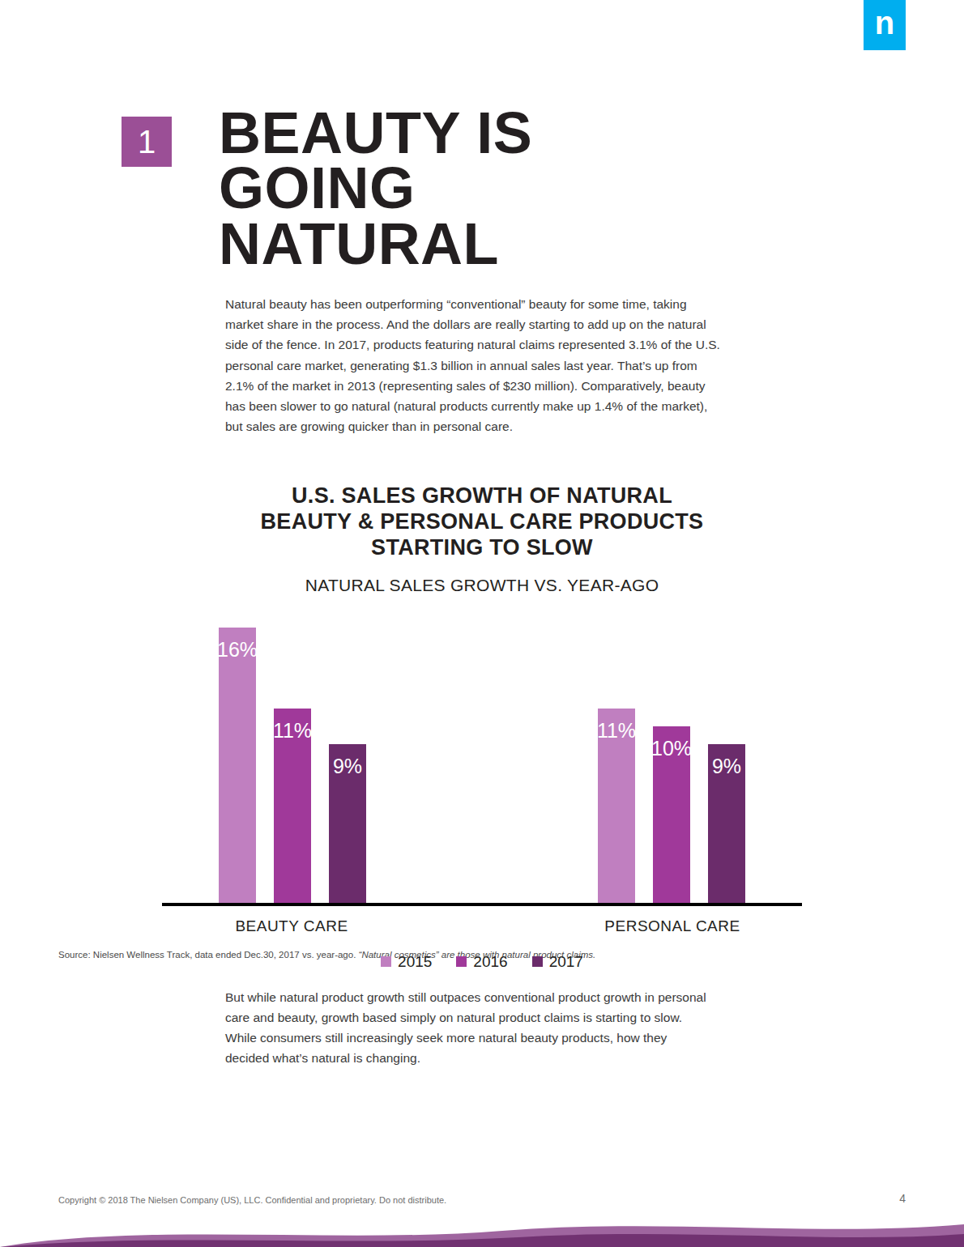n
1
Beauty is going natural
Natural beauty has been outperforming “conventional” beauty for some time, taking market share in the process. And the dollars are really starting to add up on the natural side of the fence. In 2017, products featuring natural claims represented 3.1% of the U.S. personal care market, generating $1.3 billion in annual sales last year. That’s up from 2.1% of the market in 2013 (representing sales of $230 million). Comparatively, beauty has been slower to go natural (natural products currently make up 1.4% of the market), but sales are growing quicker than in personal care.
U.S. Sales Growth of Natural Beauty & Personal Care Products Starting to Slow
Natural Sales Growth vs. Year-Ago
16%
11%
9%
11%
10%
9%
Beauty Care Personal Care
2015
2016
2017
Source: Nielsen Wellness Track, data ended Dec.30, 2017 vs. year-ago. “Natural cosmetics” are those with natural product claims.
But while natural product growth still outpaces conventional product growth in personal care and beauty, growth based simply on natural product claims is starting to slow. While consumers still increasingly seek more natural beauty products, how they decided what’s natural is changing.
Copyright © 2018 The Nielsen Company (US), LLC. Confidential and proprietary. Do not distribute.
4